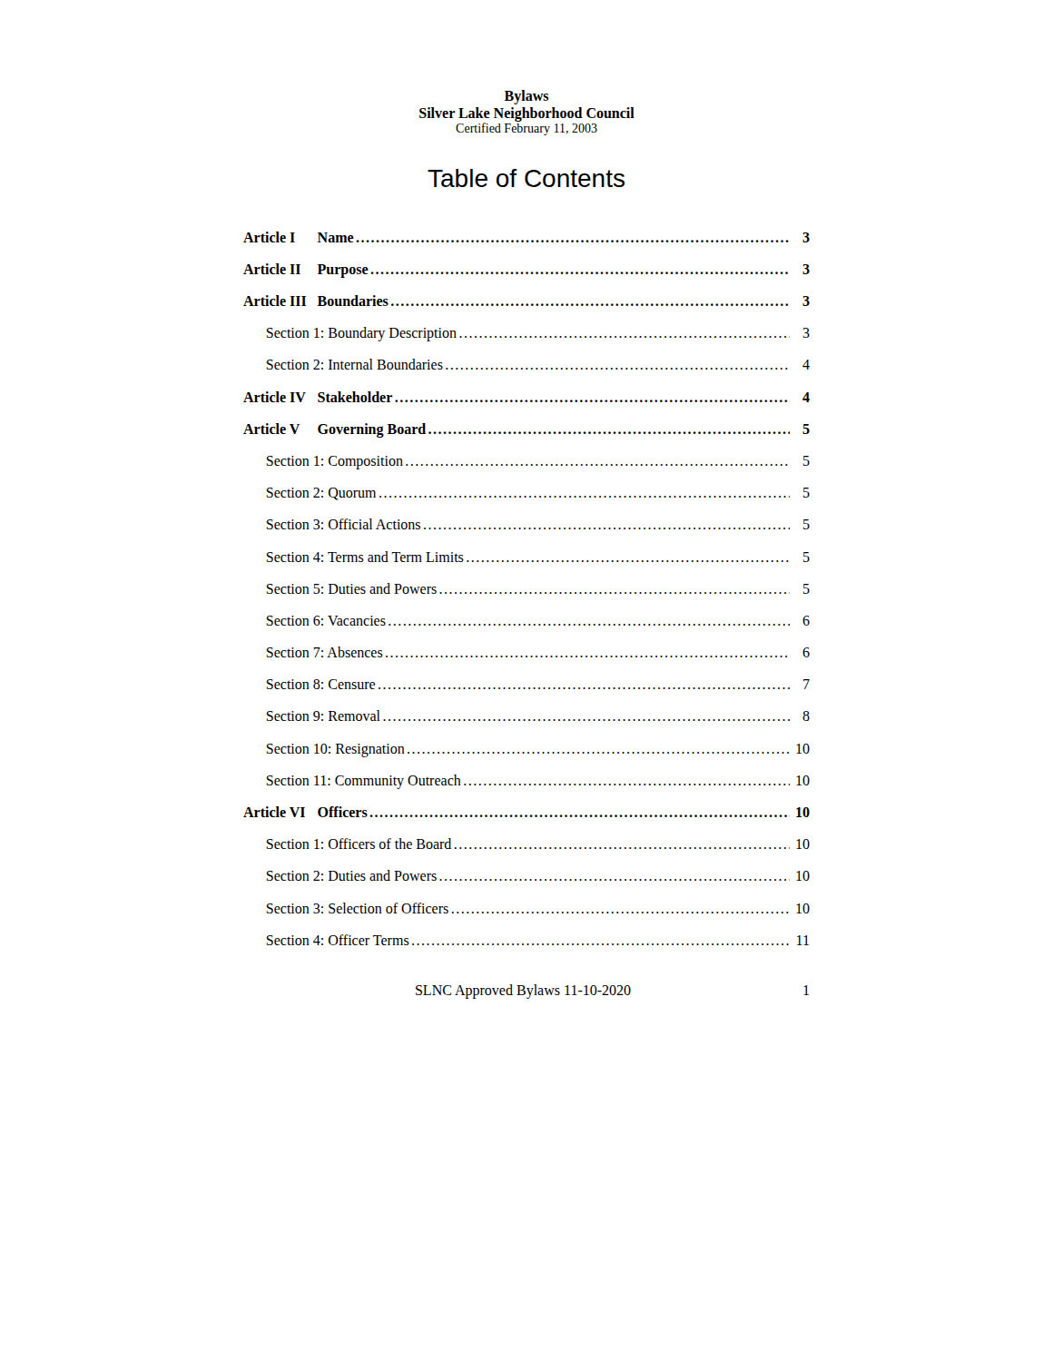Bylaws
Silver Lake Neighborhood Council
Certified February 11, 2003
Table of Contents
Article IName ........................................................................................................................... 3
Article IIPurpose ............................................................................................................. 3
Article IIIBoundaries ..................................................................................................... 3
Section 1: Boundary Description ..................................................................................................... 3
Section 2: Internal Boundaries ......................................................................................................... 4
Article IVStakeholder ....................................................................................................... 4
Article VGoverning Board .................................................................................................. 5
Section 1: Composition ................................................................................................................. 5
Section 2: Quorum ......................................................................................................................... 5
Section 3: Official Actions ............................................................................................................. 5
Section 4: Terms and Term Limits ................................................................................................. 5
Section 5: Duties and Powers ......................................................................................................... 5
Section 6: Vacancies ..................................................................................................................... 6
Section 7: Absences ..................................................................................................................... 6
Section 8: Censure ......................................................................................................................... 7
Section 9: Removal ..................................................................................................................... 8
Section 10: Resignation ................................................................................................................. 10
Section 11: Community Outreach ................................................................................................. 10
Article VIOfficers ............................................................................................................. 10
Section 1: Officers of the Board ..................................................................................................... 10
Section 2: Duties and Powers ......................................................................................................... 10
Section 3: Selection of Officers ..................................................................................................... 10
Section 4: Officer Terms ................................................................................................................. 11
SLNC Approved Bylaws 11-10-2020 1